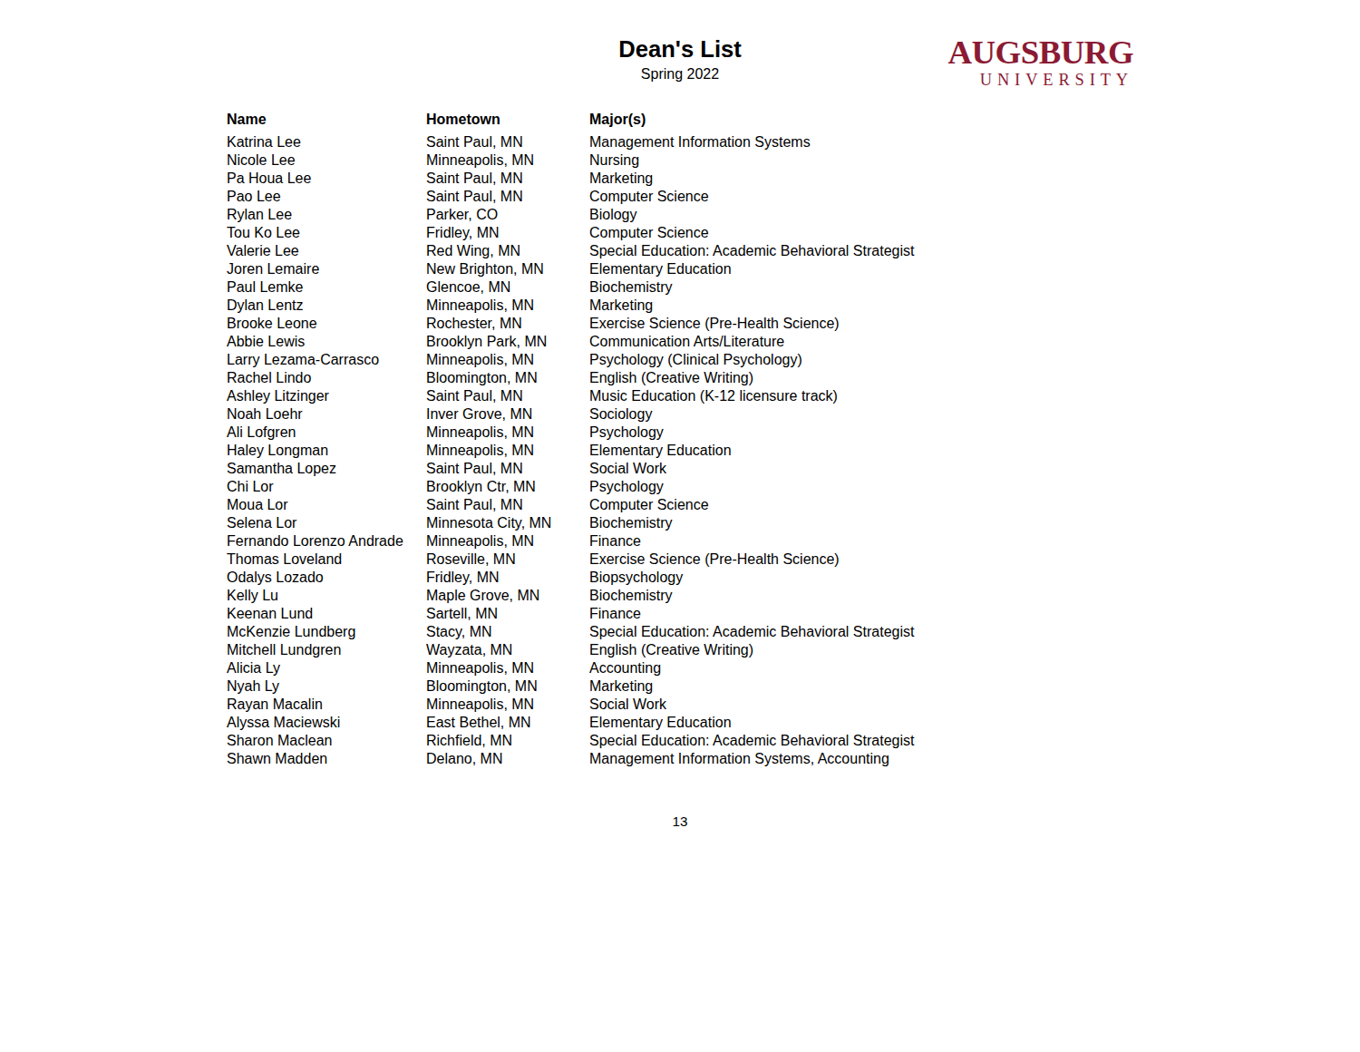Dean's List
Spring 2022
AUGSBURG
UNIVERSITY
| Name | Hometown | Major(s) |
| --- | --- | --- |
| Katrina Lee | Saint Paul, MN | Management Information Systems |
| Nicole Lee | Minneapolis, MN | Nursing |
| Pa Houa Lee | Saint Paul, MN | Marketing |
| Pao Lee | Saint Paul, MN | Computer Science |
| Rylan Lee | Parker, CO | Biology |
| Tou Ko Lee | Fridley, MN | Computer Science |
| Valerie Lee | Red Wing, MN | Special Education: Academic Behavioral Strategist |
| Joren Lemaire | New Brighton, MN | Elementary Education |
| Paul Lemke | Glencoe, MN | Biochemistry |
| Dylan Lentz | Minneapolis, MN | Marketing |
| Brooke Leone | Rochester, MN | Exercise Science (Pre-Health Science) |
| Abbie Lewis | Brooklyn Park, MN | Communication Arts/Literature |
| Larry Lezama-Carrasco | Minneapolis, MN | Psychology (Clinical Psychology) |
| Rachel Lindo | Bloomington, MN | English (Creative Writing) |
| Ashley Litzinger | Saint Paul, MN | Music Education (K-12 licensure track) |
| Noah Loehr | Inver Grove, MN | Sociology |
| Ali Lofgren | Minneapolis, MN | Psychology |
| Haley Longman | Minneapolis, MN | Elementary Education |
| Samantha Lopez | Saint Paul, MN | Social Work |
| Chi Lor | Brooklyn Ctr, MN | Psychology |
| Moua Lor | Saint Paul, MN | Computer Science |
| Selena Lor | Minnesota City, MN | Biochemistry |
| Fernando Lorenzo Andrade | Minneapolis, MN | Finance |
| Thomas Loveland | Roseville, MN | Exercise Science (Pre-Health Science) |
| Odalys Lozado | Fridley, MN | Biopsychology |
| Kelly Lu | Maple Grove, MN | Biochemistry |
| Keenan Lund | Sartell, MN | Finance |
| McKenzie Lundberg | Stacy, MN | Special Education: Academic Behavioral Strategist |
| Mitchell Lundgren | Wayzata, MN | English (Creative Writing) |
| Alicia Ly | Minneapolis, MN | Accounting |
| Nyah Ly | Bloomington, MN | Marketing |
| Rayan Macalin | Minneapolis, MN | Social Work |
| Alyssa Maciewski | East Bethel, MN | Elementary Education |
| Sharon Maclean | Richfield, MN | Special Education: Academic Behavioral Strategist |
| Shawn Madden | Delano, MN | Management Information Systems, Accounting |
13